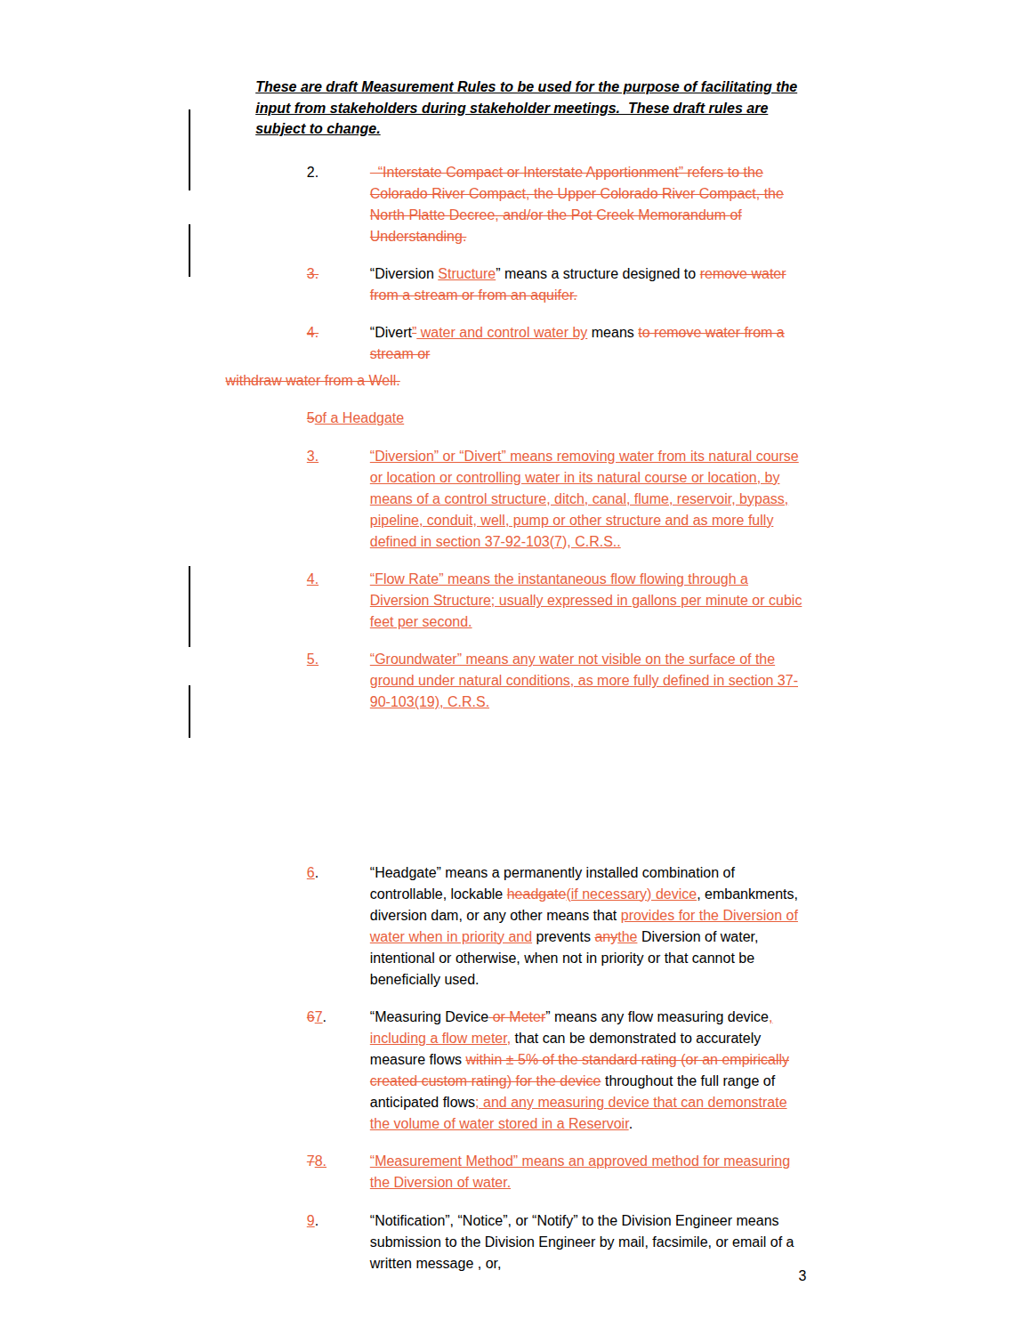These are draft Measurement Rules to be used for the purpose of facilitating the input from stakeholders during stakeholder meetings. These draft rules are subject to change.
2.
“Interstate Compact or Interstate Apportionment” refers to the Colorado River Compact, the Upper Colorado River Compact, the North Platte Decree, and/or the Pot Creek Memorandum of Understanding.
3.
“Diversion Structure” means a structure designed to remove water from a stream or from an aquifer.
4.
“Divert” water and control water by means to remove water from a stream or
withdraw water from a Well.
5 of a Headgate
3.
“Diversion” or “Divert” means removing water from its natural course or location or controlling water in its natural course or location, by means of a control structure, ditch, canal, flume, reservoir, bypass, pipeline, conduit, well, pump or other structure and as more fully defined in section 37-92-103(7), C.R.S..
4.
“Flow Rate” means the instantaneous flow flowing through a Diversion Structure; usually expressed in gallons per minute or cubic feet per second.
5.
“Groundwater” means any water not visible on the surface of the ground under natural conditions, as more fully defined in section 37-90-103(19), C.R.S.
6.
“Headgate” means a permanently installed combination of controllable, lockable headgate(if necessary) device, embankments, diversion dam, or any other means that provides for the Diversion of water when in priority and prevents any the Diversion of water, intentional or otherwise, when not in priority or that cannot be beneficially used.
67.
“Measuring Device or Meter” means any flow measuring device, including a flow meter, that can be demonstrated to accurately measure flows within ± 5% of the standard rating (or an empirically created custom rating) for the device throughout the full range of anticipated flows; and any measuring device that can demonstrate the volume of water stored in a Reservoir.
78.
“Measurement Method” means an approved method for measuring the Diversion of water.
9.
“Notification”, “Notice”, or “Notify” to the Division Engineer means submission to the Division Engineer by mail, facsimile, or email of a written message , or,
3